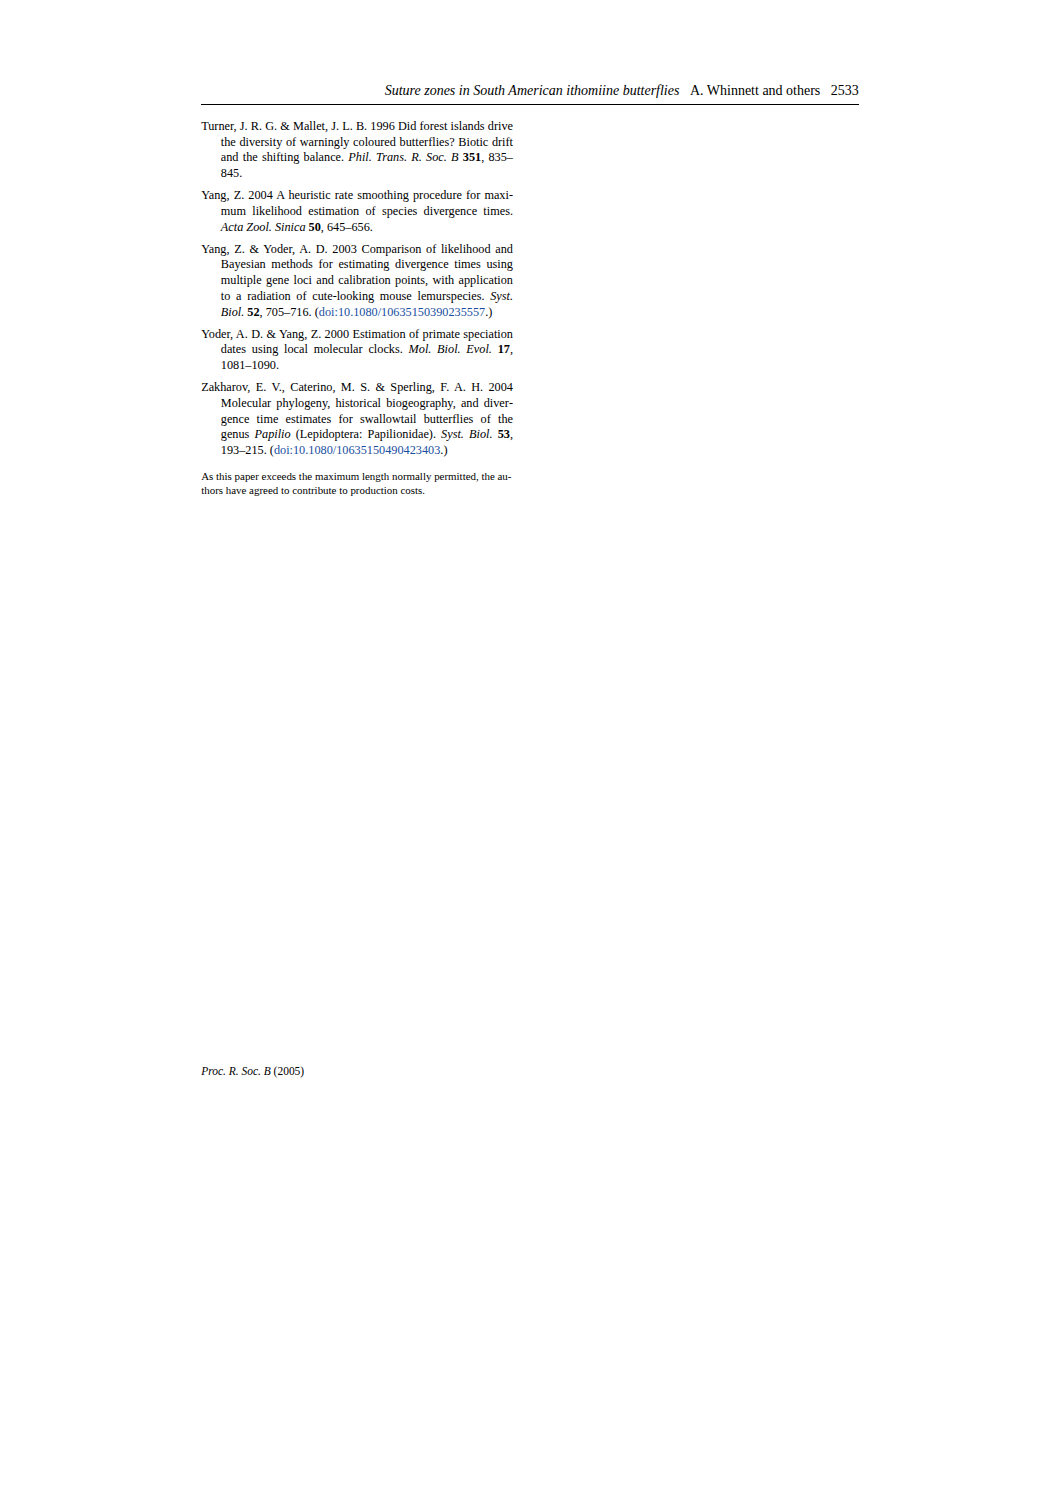Suture zones in South American ithomiine butterflies A. Whinnett and others 2533
Turner, J. R. G. & Mallet, J. L. B. 1996 Did forest islands drive the diversity of warningly coloured butterflies? Biotic drift and the shifting balance. Phil. Trans. R. Soc. B 351, 835–845.
Yang, Z. 2004 A heuristic rate smoothing procedure for maximum likelihood estimation of species divergence times. Acta Zool. Sinica 50, 645–656.
Yang, Z. & Yoder, A. D. 2003 Comparison of likelihood and Bayesian methods for estimating divergence times using multiple gene loci and calibration points, with application to a radiation of cute-looking mouse lemurspecies. Syst. Biol. 52, 705–716. (doi:10.1080/10635150390235557.)
Yoder, A. D. & Yang, Z. 2000 Estimation of primate speciation dates using local molecular clocks. Mol. Biol. Evol. 17, 1081–1090.
Zakharov, E. V., Caterino, M. S. & Sperling, F. A. H. 2004 Molecular phylogeny, historical biogeography, and divergence time estimates for swallowtail butterflies of the genus Papilio (Lepidoptera: Papilionidae). Syst. Biol. 53, 193–215. (doi:10.1080/10635150490423403.)
As this paper exceeds the maximum length normally permitted, the authors have agreed to contribute to production costs.
Proc. R. Soc. B (2005)